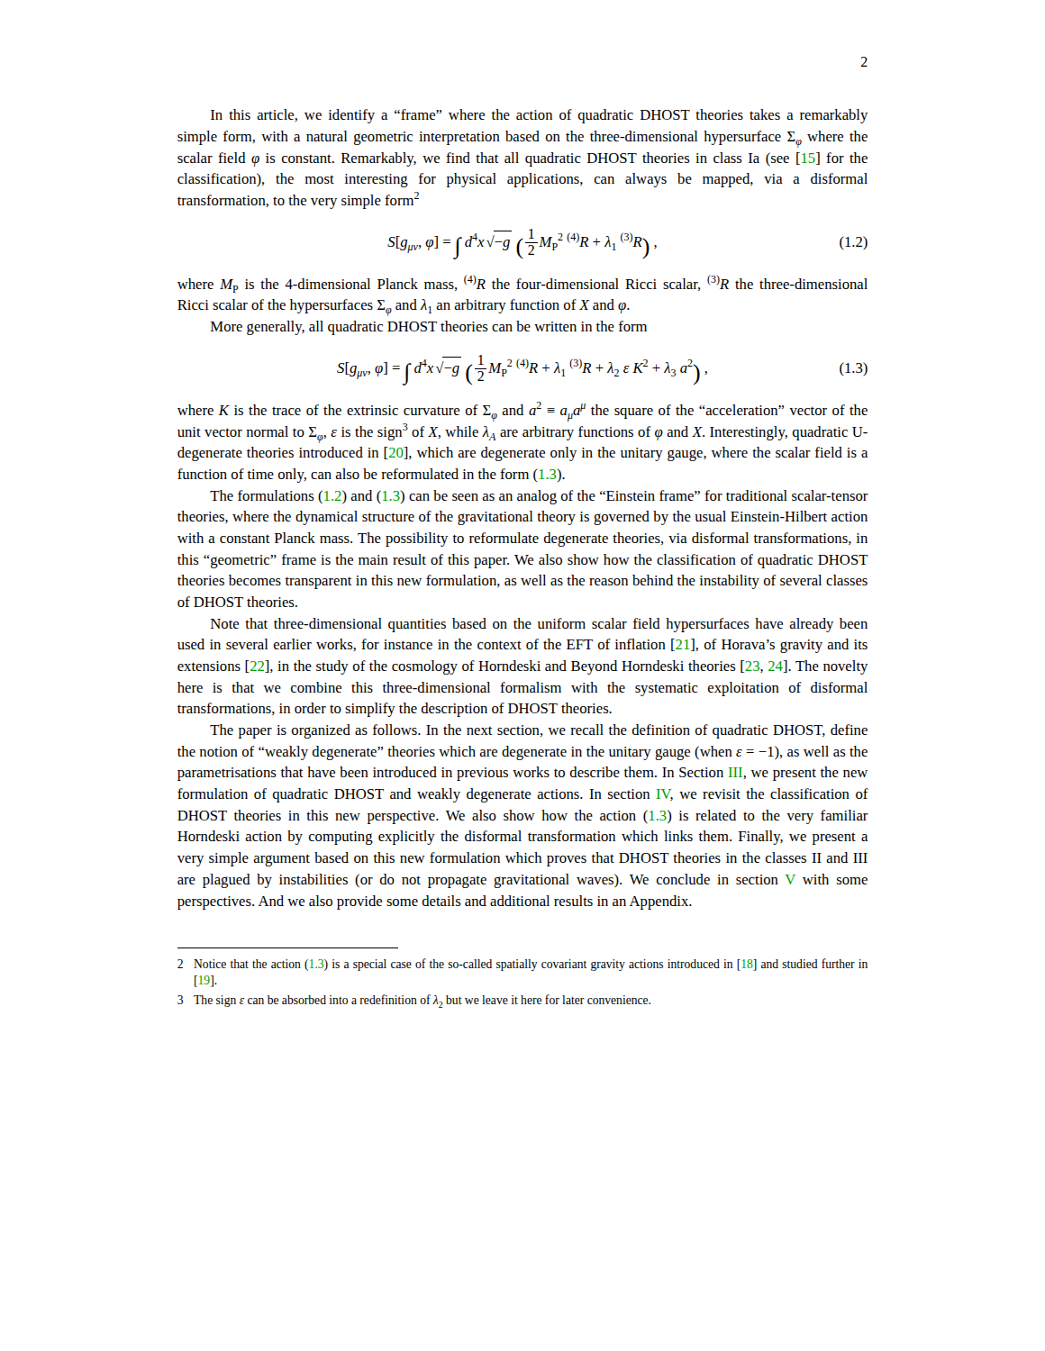2
In this article, we identify a “frame” where the action of quadratic DHOST theories takes a remarkably simple form, with a natural geometric interpretation based on the three-dimensional hypersurface Σφ where the scalar field φ is constant. Remarkably, we find that all quadratic DHOST theories in class Ia (see [15] for the classification), the most interesting for physical applications, can always be mapped, via a disformal transformation, to the very simple form2
S[gμν, φ] = ∫ d4x −g (12 MP2 (4)R + λ1 (3)R) , (1.2)
where MP is the 4-dimensional Planck mass, (4)R the four-dimensional Ricci scalar, (3)R the three-dimensional Ricci scalar of the hypersurfaces Σφ and λ1 an arbitrary function of X and φ.
More generally, all quadratic DHOST theories can be written in the form
S[gμν, φ] = ∫ d4x −g (12 MP2 (4)R + λ1 (3)R + λ2 ε K2 + λ3 a2) , (1.3)
where K is the trace of the extrinsic curvature of Σφ and a2 ≡ aμaμ the square of the “acceleration” vector of the unit vector normal to Σφ, ε is the sign3 of X, while λA are arbitrary functions of φ and X. Interestingly, quadratic U-degenerate theories introduced in [20], which are degenerate only in the unitary gauge, where the scalar field is a function of time only, can also be reformulated in the form (1.3).
The formulations (1.2) and (1.3) can be seen as an analog of the “Einstein frame” for traditional scalar-tensor theories, where the dynamical structure of the gravitational theory is governed by the usual Einstein-Hilbert action with a constant Planck mass. The possibility to reformulate degenerate theories, via disformal transformations, in this “geometric” frame is the main result of this paper. We also show how the classification of quadratic DHOST theories becomes transparent in this new formulation, as well as the reason behind the instability of several classes of DHOST theories.
Note that three-dimensional quantities based on the uniform scalar field hypersurfaces have already been used in several earlier works, for instance in the context of the EFT of inflation [21], of Horava’s gravity and its extensions [22], in the study of the cosmology of Horndeski and Beyond Horndeski theories [23, 24]. The novelty here is that we combine this three-dimensional formalism with the systematic exploitation of disformal transformations, in order to simplify the description of DHOST theories.
The paper is organized as follows. In the next section, we recall the definition of quadratic DHOST, define the notion of “weakly degenerate” theories which are degenerate in the unitary gauge (when ε = −1), as well as the parametrisations that have been introduced in previous works to describe them. In Section III, we present the new formulation of quadratic DHOST and weakly degenerate actions. In section IV, we revisit the classification of DHOST theories in this new perspective. We also show how the action (1.3) is related to the very familiar Horndeski action by computing explicitly the disformal transformation which links them. Finally, we present a very simple argument based on this new formulation which proves that DHOST theories in the classes II and III are plagued by instabilities (or do not propagate gravitational waves). We conclude in section V with some perspectives. And we also provide some details and additional results in an Appendix.
2 Notice that the action (1.3) is a special case of the so-called spatially covariant gravity actions introduced in [18] and studied further in [19].
3 The sign ε can be absorbed into a redefinition of λ2 but we leave it here for later convenience.